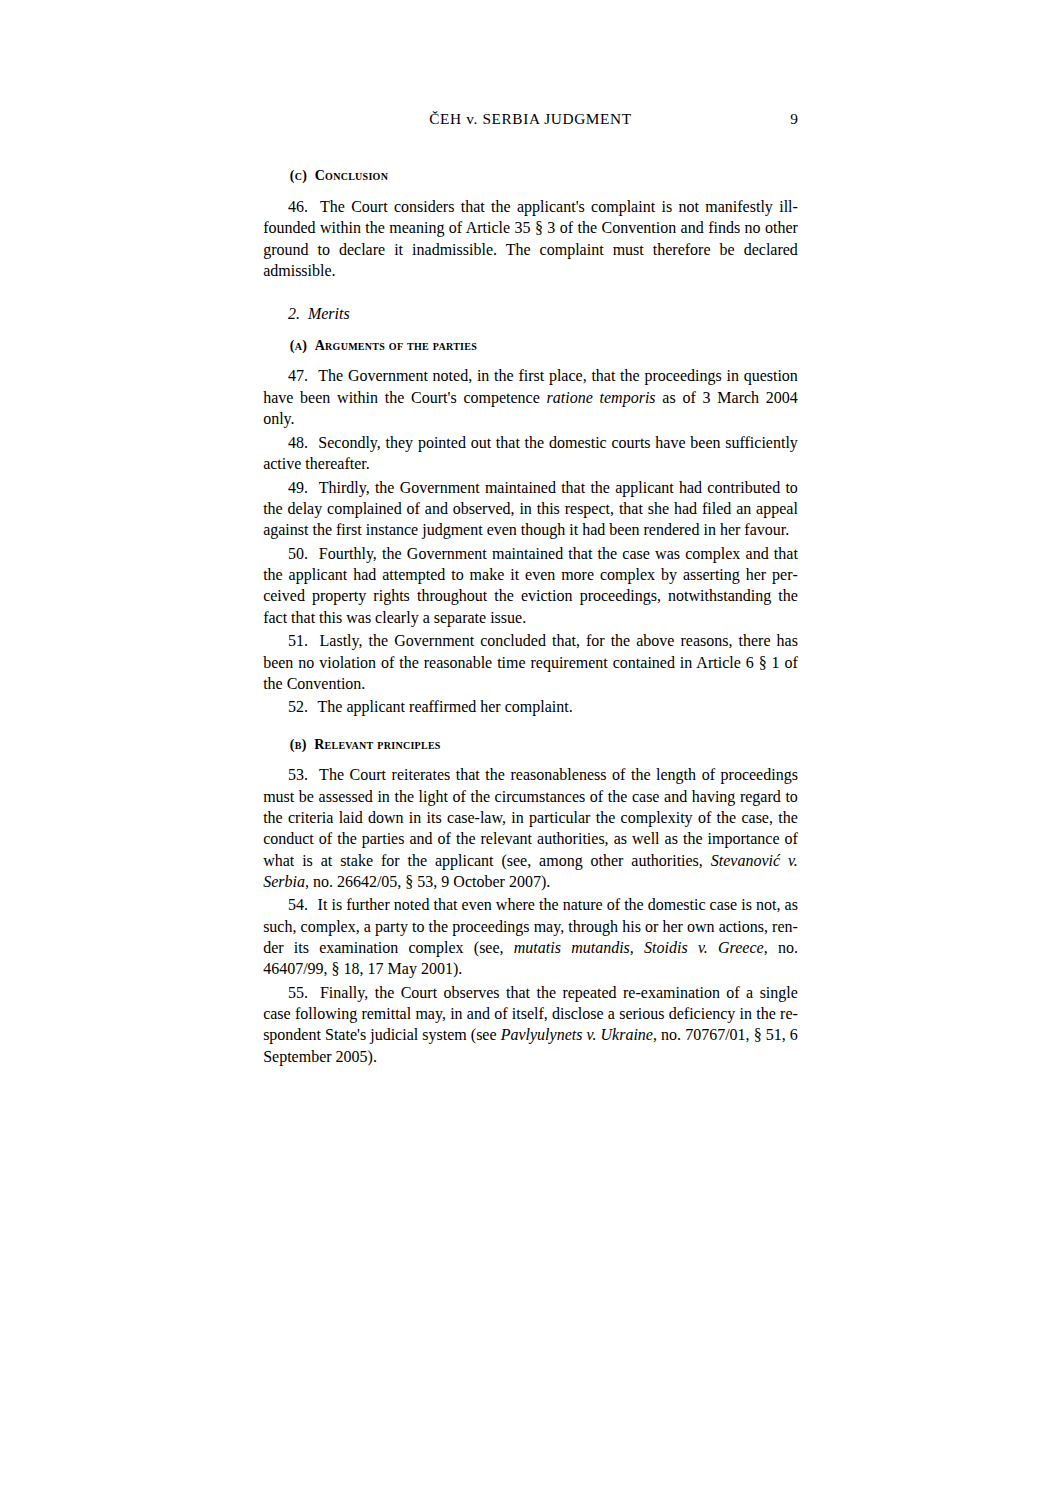ČEH v. SERBIA JUDGMENT 9
(c) Conclusion
46. The Court considers that the applicant's complaint is not manifestly ill-founded within the meaning of Article 35 § 3 of the Convention and finds no other ground to declare it inadmissible. The complaint must therefore be declared admissible.
2. Merits
(a) Arguments of the parties
47. The Government noted, in the first place, that the proceedings in question have been within the Court's competence ratione temporis as of 3 March 2004 only.
48. Secondly, they pointed out that the domestic courts have been sufficiently active thereafter.
49. Thirdly, the Government maintained that the applicant had contributed to the delay complained of and observed, in this respect, that she had filed an appeal against the first instance judgment even though it had been rendered in her favour.
50. Fourthly, the Government maintained that the case was complex and that the applicant had attempted to make it even more complex by asserting her perceived property rights throughout the eviction proceedings, notwithstanding the fact that this was clearly a separate issue.
51. Lastly, the Government concluded that, for the above reasons, there has been no violation of the reasonable time requirement contained in Article 6 § 1 of the Convention.
52. The applicant reaffirmed her complaint.
(b) Relevant principles
53. The Court reiterates that the reasonableness of the length of proceedings must be assessed in the light of the circumstances of the case and having regard to the criteria laid down in its case-law, in particular the complexity of the case, the conduct of the parties and of the relevant authorities, as well as the importance of what is at stake for the applicant (see, among other authorities, Stevanović v. Serbia, no. 26642/05, § 53, 9 October 2007).
54. It is further noted that even where the nature of the domestic case is not, as such, complex, a party to the proceedings may, through his or her own actions, render its examination complex (see, mutatis mutandis, Stoidis v. Greece, no. 46407/99, § 18, 17 May 2001).
55. Finally, the Court observes that the repeated re-examination of a single case following remittal may, in and of itself, disclose a serious deficiency in the respondent State's judicial system (see Pavlyulynets v. Ukraine, no. 70767/01, § 51, 6 September 2005).